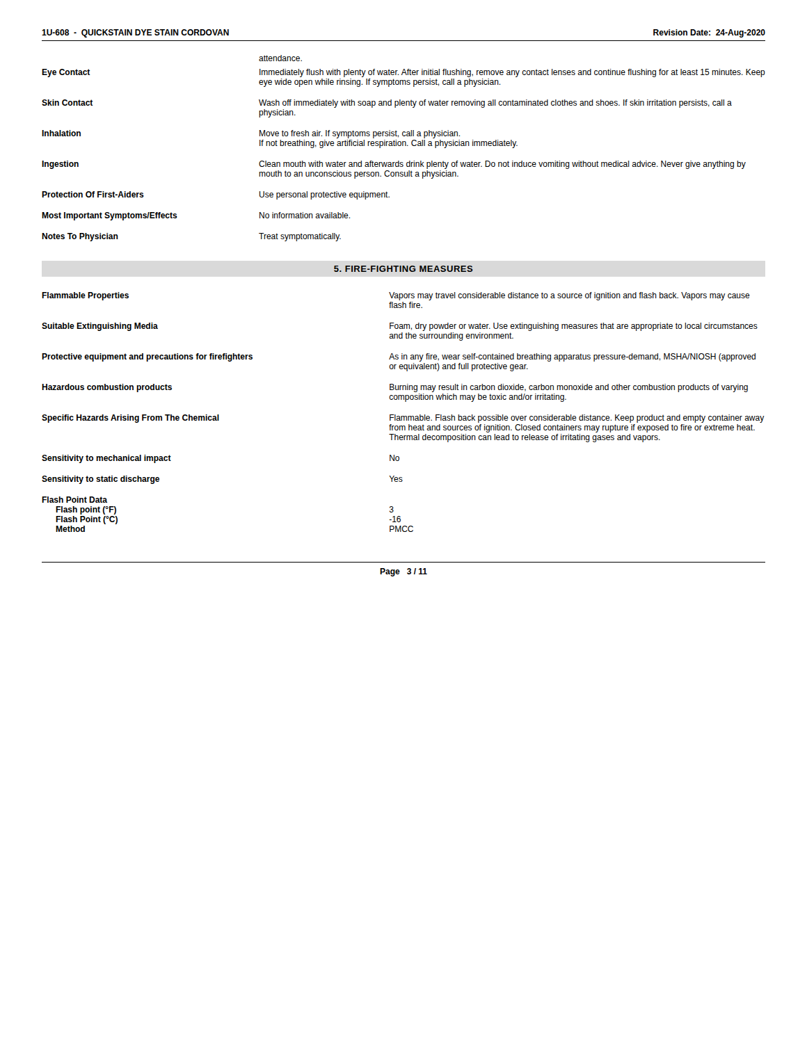1U-608 - QUICKSTAIN DYE STAIN CORDOVAN
Revision Date: 24-Aug-2020
attendance.
| Eye Contact | Immediately flush with plenty of water. After initial flushing, remove any contact lenses and continue flushing for at least 15 minutes. Keep eye wide open while rinsing. If symptoms persist, call a physician. |
| Skin Contact | Wash off immediately with soap and plenty of water removing all contaminated clothes and shoes. If skin irritation persists, call a physician. |
| Inhalation | Move to fresh air. If symptoms persist, call a physician. If not breathing, give artificial respiration. Call a physician immediately. |
| Ingestion | Clean mouth with water and afterwards drink plenty of water. Do not induce vomiting without medical advice. Never give anything by mouth to an unconscious person. Consult a physician. |
| Protection Of First-Aiders | Use personal protective equipment. |
| Most Important Symptoms/Effects | No information available. |
| Notes To Physician | Treat symptomatically. |
5. FIRE-FIGHTING MEASURES
| Flammable Properties | Vapors may travel considerable distance to a source of ignition and flash back. Vapors may cause flash fire. |
| Suitable Extinguishing Media | Foam, dry powder or water. Use extinguishing measures that are appropriate to local circumstances and the surrounding environment. |
| Protective equipment and precautions for firefighters | As in any fire, wear self-contained breathing apparatus pressure-demand, MSHA/NIOSH (approved or equivalent) and full protective gear. |
| Hazardous combustion products | Burning may result in carbon dioxide, carbon monoxide and other combustion products of varying composition which may be toxic and/or irritating. |
| Specific Hazards Arising From The Chemical | Flammable. Flash back possible over considerable distance. Keep product and empty container away from heat and sources of ignition. Closed containers may rupture if exposed to fire or extreme heat. Thermal decomposition can lead to release of irritating gases and vapors. |
| Sensitivity to mechanical impact | No |
| Sensitivity to static discharge | Yes |
| Flash Point Data Flash point (°F) Flash Point (°C) Method | 3 -16 PMCC |
Page 3 / 11